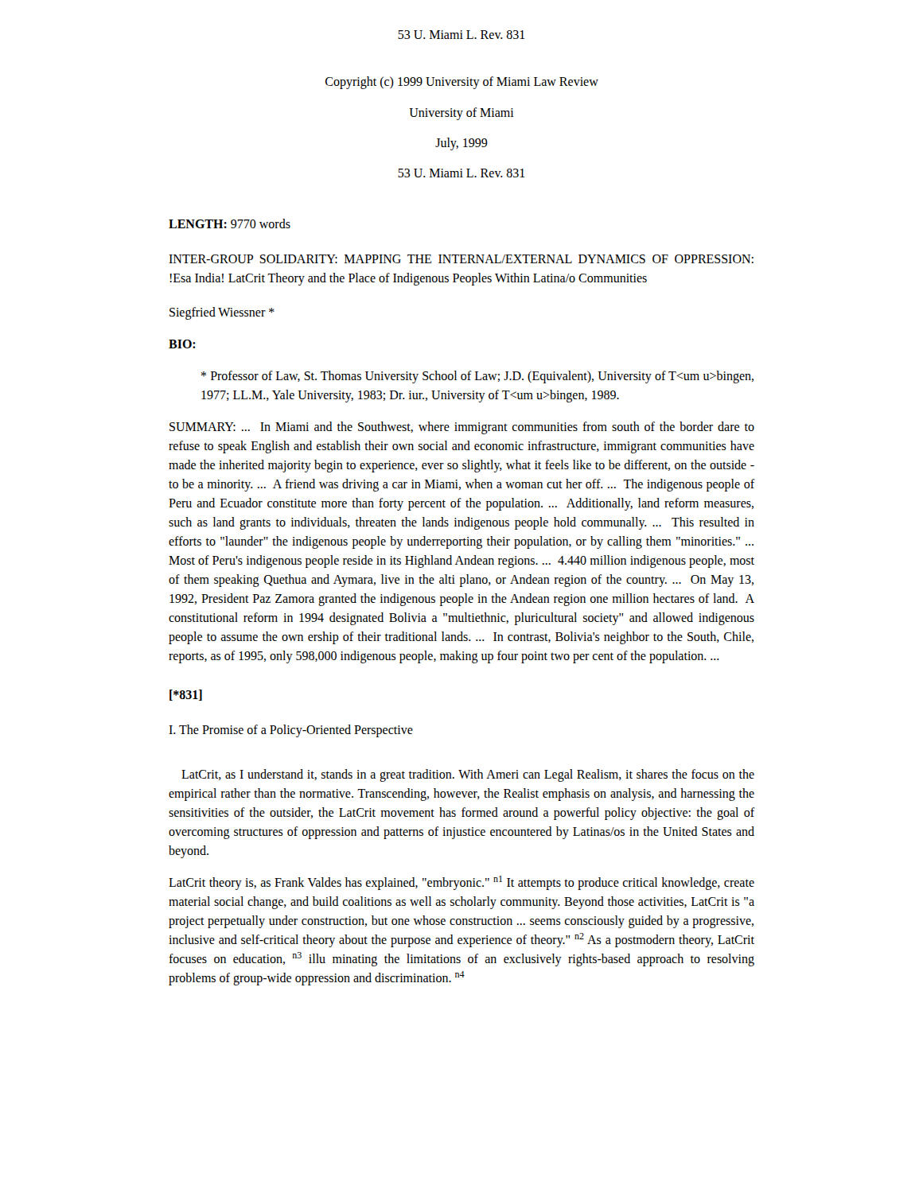53 U. Miami L. Rev. 831
Copyright (c) 1999 University of Miami Law Review
University of Miami
July, 1999
53 U. Miami L. Rev. 831
LENGTH: 9770 words
INTER-GROUP SOLIDARITY: MAPPING THE INTERNAL/EXTERNAL DYNAMICS OF OPPRESSION: !Esa India! LatCrit Theory and the Place of Indigenous Peoples Within Latina/o Communities
Siegfried Wiessner *
BIO:
* Professor of Law, St. Thomas University School of Law; J.D. (Equivalent), University of T<um u>bingen, 1977; LL.M., Yale University, 1983; Dr. iur., University of T<um u>bingen, 1989.
SUMMARY: ... In Miami and the Southwest, where immigrant communities from south of the border dare to refuse to speak English and establish their own social and economic infrastructure, immigrant communities have made the inherited majority begin to experience, ever so slightly, what it feels like to be different, on the outside - to be a minority. ... A friend was driving a car in Miami, when a woman cut her off. ... The indigenous people of Peru and Ecuador constitute more than forty percent of the population. ... Additionally, land reform measures, such as land grants to individuals, threaten the lands indigenous people hold communally. ... This resulted in efforts to "launder" the indigenous people by underreporting their population, or by calling them "minorities." ... Most of Peru's indigenous people reside in its Highland Andean regions. ... 4.440 million indigenous people, most of them speaking Quethua and Aymara, live in the alti plano, or Andean region of the country. ... On May 13, 1992, President Paz Zamora granted the indigenous people in the Andean region one million hectares of land. A constitutional reform in 1994 designated Bolivia a "multiethnic, pluricultural society" and allowed indigenous people to assume the own ership of their traditional lands. ... In contrast, Bolivia's neighbor to the South, Chile, reports, as of 1995, only 598,000 indigenous people, making up four point two per cent of the population. ...
[*831]
I. The Promise of a Policy-Oriented Perspective
LatCrit, as I understand it, stands in a great tradition. With Ameri can Legal Realism, it shares the focus on the empirical rather than the normative. Transcending, however, the Realist emphasis on analysis, and harnessing the sensitivities of the outsider, the LatCrit movement has formed around a powerful policy objective: the goal of overcoming structures of oppression and patterns of injustice encountered by Latinas/os in the United States and beyond.
LatCrit theory is, as Frank Valdes has explained, "embryonic." n1 It attempts to produce critical knowledge, create material social change, and build coalitions as well as scholarly community. Beyond those activities, LatCrit is "a project perpetually under construction, but one whose construction ... seems consciously guided by a progressive, inclusive and self-critical theory about the purpose and experience of theory." n2 As a postmodern theory, LatCrit focuses on education, n3 illu minating the limitations of an exclusively rights-based approach to resolving problems of group-wide oppression and discrimination. n4